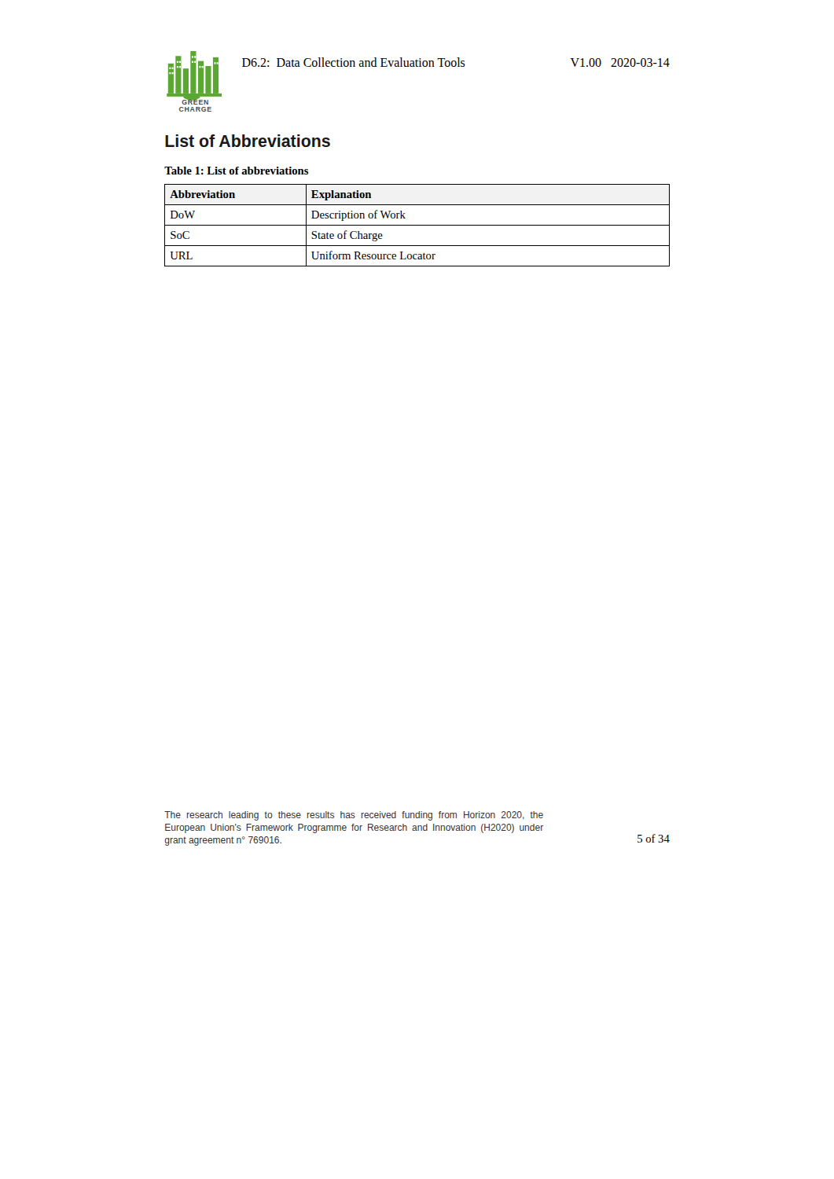GREEN CHARGE
D6.2: Data Collection and Evaluation Tools
V1.00 2020-03-14
List of Abbreviations
Table 1: List of abbreviations
| Abbreviation | Explanation |
| --- | --- |
| DoW | Description of Work |
| SoC | State of Charge |
| URL | Uniform Resource Locator |
The research leading to these results has received funding from Horizon 2020, the European Union's Framework Programme for Research and Innovation (H2020) under grant agreement n° 769016.
5 of 34